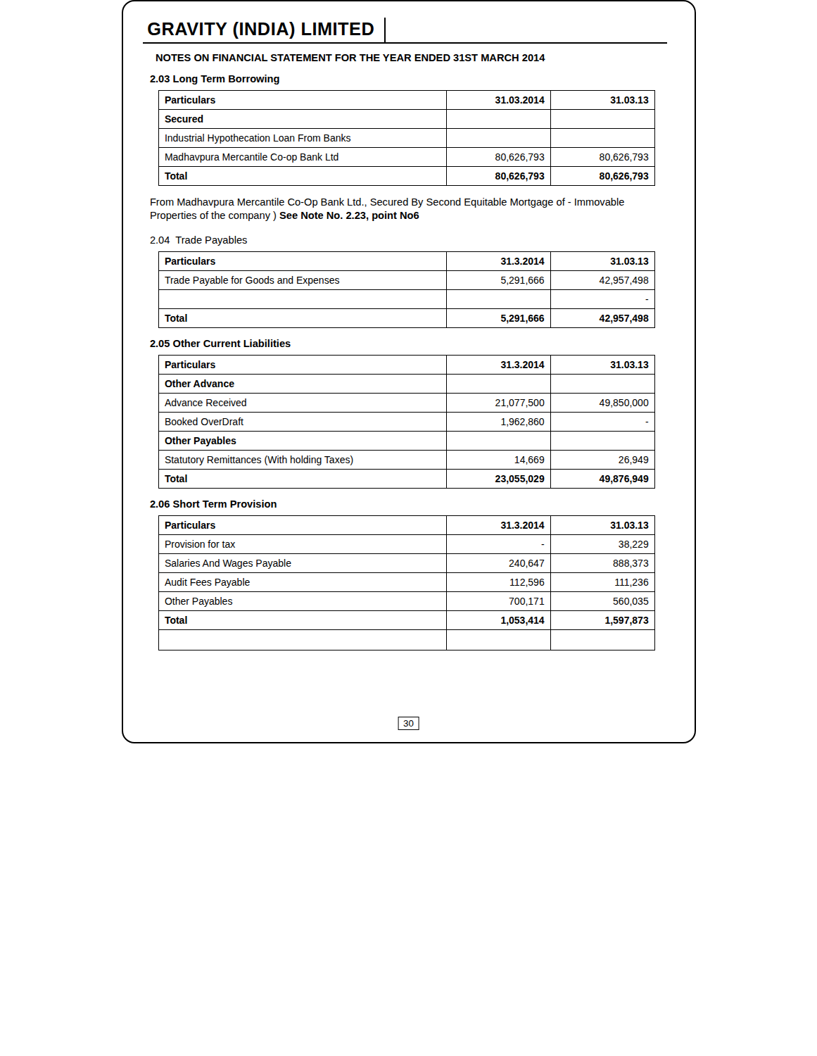GRAVITY (INDIA) LIMITED
NOTES ON FINANCIAL STATEMENT FOR THE YEAR ENDED 31ST MARCH 2014
2.03 Long Term Borrowing
| Particulars | 31.03.2014 | 31.03.13 |
| --- | --- | --- |
| Secured | | |
| Industrial Hypothecation Loan From Banks | | |
| Madhavpura Mercantile Co-op Bank Ltd | 80,626,793 | 80,626,793 |
| Total | 80,626,793 | 80,626,793 |
From Madhavpura Mercantile Co-Op Bank Ltd., Secured By Second Equitable Mortgage of - Immovable Properties of the company ) See Note No. 2.23, point No6
2.04 Trade Payables
| Particulars | 31.3.2014 | 31.03.13 |
| --- | --- | --- |
| Trade Payable for Goods and Expenses | 5,291,666 | 42,957,498 |
| | | - |
| Total | 5,291,666 | 42,957,498 |
2.05 Other Current Liabilities
| Particulars | 31.3.2014 | 31.03.13 |
| --- | --- | --- |
| Other Advance | | |
| Advance Received | 21,077,500 | 49,850,000 |
| Booked OverDraft | 1,962,860 | - |
| Other Payables | | |
| Statutory Remittances (With holding Taxes) | 14,669 | 26,949 |
| Total | 23,055,029 | 49,876,949 |
2.06 Short Term Provision
| Particulars | 31.3.2014 | 31.03.13 |
| --- | --- | --- |
| Provision for tax | - | 38,229 |
| Salaries And Wages Payable | 240,647 | 888,373 |
| Audit Fees Payable | 112,596 | 111,236 |
| Other Payables | 700,171 | 560,035 |
| Total | 1,053,414 | 1,597,873 |
30